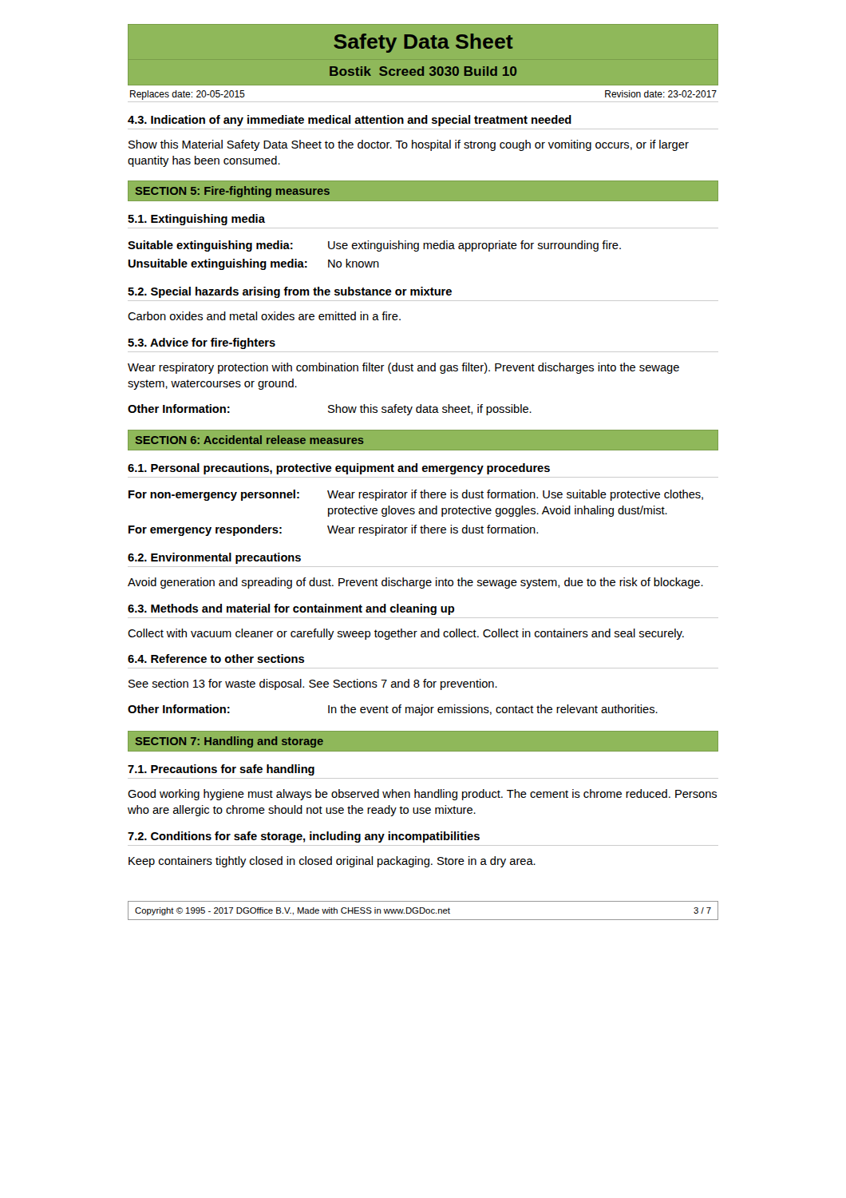Safety Data Sheet
Bostik Screed 3030 Build 10
Replaces date: 20-05-2015 Revision date: 23-02-2017
4.3. Indication of any immediate medical attention and special treatment needed
Show this Material Safety Data Sheet to the doctor. To hospital if strong cough or vomiting occurs, or if larger quantity has been consumed.
SECTION 5: Fire-fighting measures
5.1. Extinguishing media
| Suitable extinguishing media: | Use extinguishing media appropriate for surrounding fire. |
| Unsuitable extinguishing media: | No known |
5.2. Special hazards arising from the substance or mixture
Carbon oxides and metal oxides are emitted in a fire.
5.3. Advice for fire-fighters
Wear respiratory protection with combination filter (dust and gas filter). Prevent discharges into the sewage system, watercourses or ground.
| Other Information: | Show this safety data sheet, if possible. |
SECTION 6: Accidental release measures
6.1. Personal precautions, protective equipment and emergency procedures
| For non-emergency personnel: | Wear respirator if there is dust formation. Use suitable protective clothes, protective gloves and protective goggles. Avoid inhaling dust/mist. |
| For emergency responders: | Wear respirator if there is dust formation. |
6.2. Environmental precautions
Avoid generation and spreading of dust. Prevent discharge into the sewage system, due to the risk of blockage.
6.3. Methods and material for containment and cleaning up
Collect with vacuum cleaner or carefully sweep together and collect. Collect in containers and seal securely.
6.4. Reference to other sections
See section 13 for waste disposal. See Sections 7 and 8 for prevention.
| Other Information: | In the event of major emissions, contact the relevant authorities. |
SECTION 7: Handling and storage
7.1. Precautions for safe handling
Good working hygiene must always be observed when handling product. The cement is chrome reduced. Persons who are allergic to chrome should not use the ready to use mixture.
7.2. Conditions for safe storage, including any incompatibilities
Keep containers tightly closed in closed original packaging. Store in a dry area.
Copyright © 1995 - 2017 DGOffice B.V., Made with CHESS in www.DGDoc.net 3 / 7